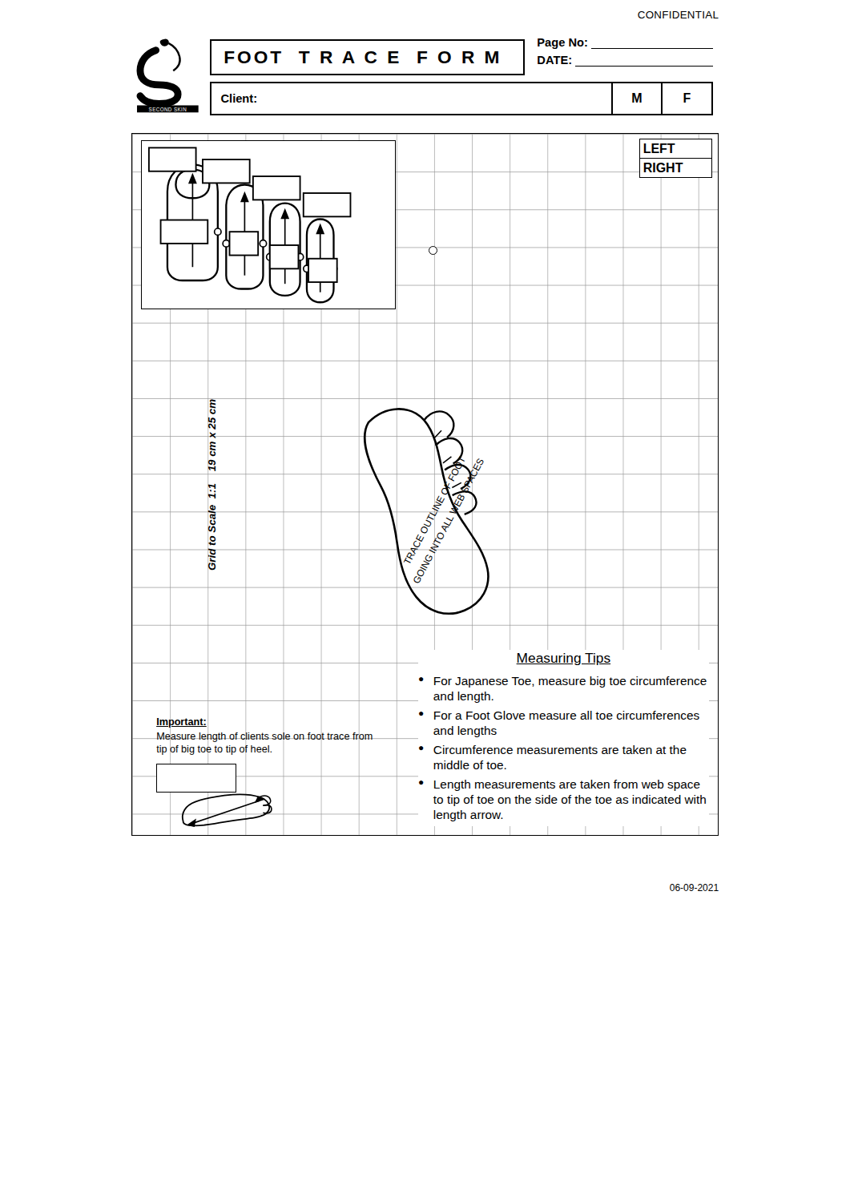CONFIDENTIAL
SECOND SKIN
FOOT T R A C E F O R M
Page No:
DATE:
Client:
M
F
Grid to Scale 1:1 19 cm x 25 cm
LEFT
RIGHT
TRACE OUTLINE OF FOOT GOING INTO ALL WEB SPACES
Measuring Tips
For Japanese Toe, measure big toe circumference and length.
For a Foot Glove measure all toe circumferences and lengths
Circumference measurements are taken at the middle of toe.
Length measurements are taken from web space to tip of toe on the side of the toe as indicated with length arrow.
Important:
Measure length of clients sole on foot trace from tip of big toe to tip of heel.
06-09-2021